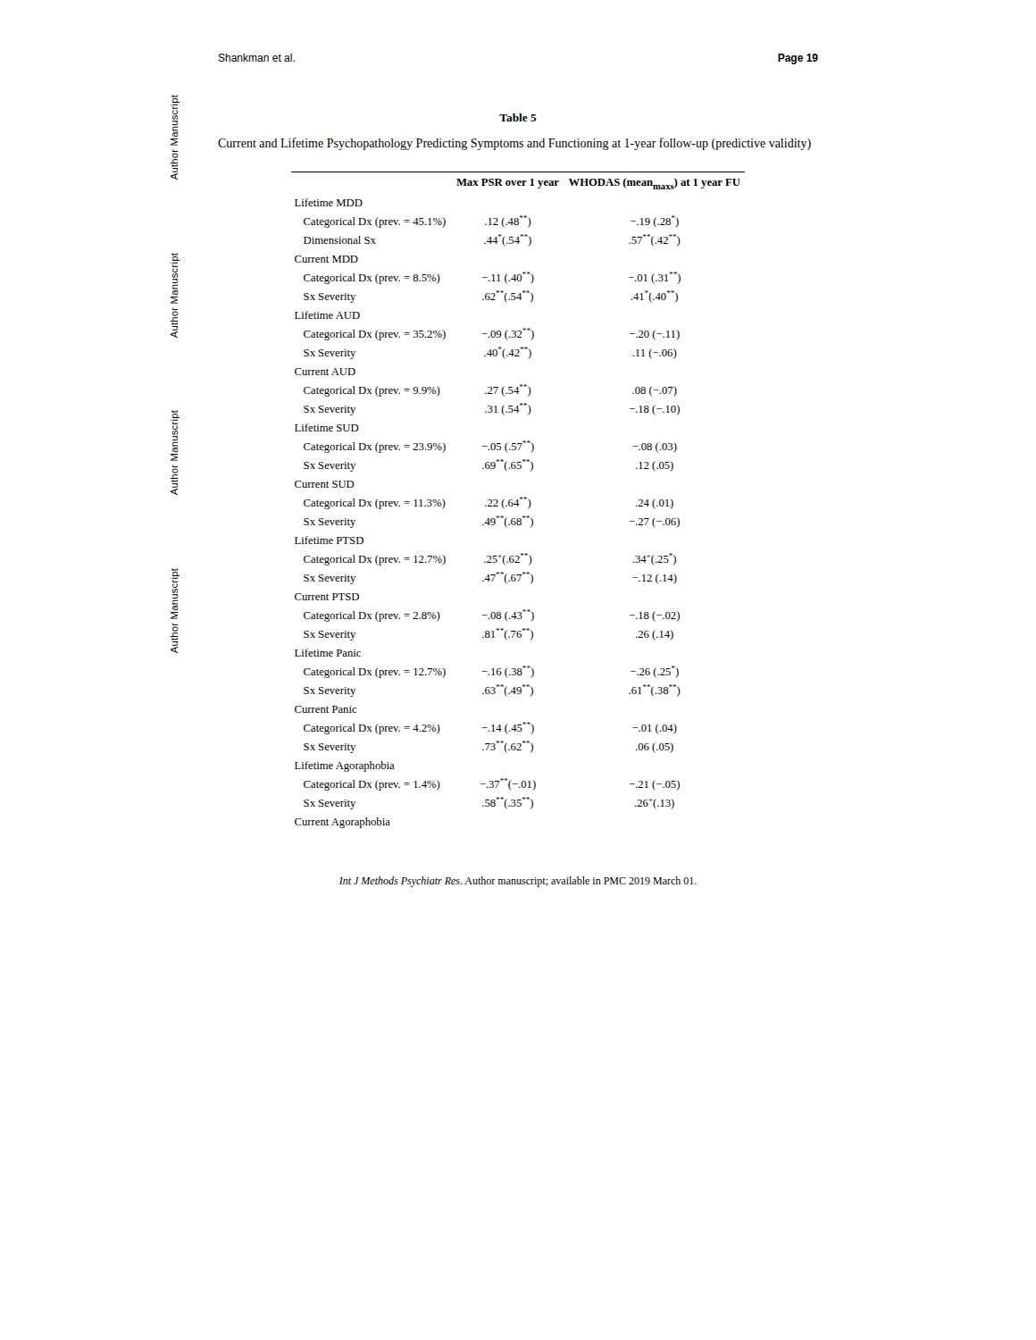Author Manuscript Author Manuscript Author Manuscript Author Manuscript
Shankman et al.
Page 19
Table 5
Current and Lifetime Psychopathology Predicting Symptoms and Functioning at 1-year follow-up (predictive validity)
| | Max PSR over 1 year | WHODAS (mean maxs ) at 1 year FU |
| --- | --- | --- |
| Lifetime MDD | | |
| Categorical Dx (prev. = 45.1%) | .12 (.48 ** ) | −.19 (.28 * ) |
| Dimensional Sx | .44 * (.54 ** ) | .57 ** (.42 ** ) |
| Current MDD | | |
| Categorical Dx (prev. = 8.5%) | −.11 (.40 ** ) | −.01 (.31 ** ) |
| Sx Severity | .62 ** (.54 ** ) | .41 * (.40 ** ) |
| Lifetime AUD | | |
| Categorical Dx (prev. = 35.2%) | −.09 (.32 ** ) | −.20 (−.11) |
| Sx Severity | .40 * (.42 ** ) | .11 (−.06) |
| Current AUD | | |
| Categorical Dx (prev. = 9.9%) | .27 (.54 ** ) | .08 (−.07) |
| Sx Severity | .31 (.54 ** ) | −.18 (−.10) |
| Lifetime SUD | | |
| Categorical Dx (prev. = 23.9%) | −.05 (.57 ** ) | −.08 (.03) |
| Sx Severity | .69 ** (.65 ** ) | .12 (.05) |
| Current SUD | | |
| Categorical Dx (prev. = 11.3%) | .22 (.64 ** ) | .24 (.01) |
| Sx Severity | .49 ** (.68 ** ) | −.27 (−.06) |
| Lifetime PTSD | | |
| Categorical Dx (prev. = 12.7%) | .25 + (.62 ** ) | .34 + (.25 * ) |
| Sx Severity | .47 ** (.67 ** ) | −.12 (.14) |
| Current PTSD | | |
| Categorical Dx (prev. = 2.8%) | −.08 (.43 ** ) | −.18 (−.02) |
| Sx Severity | .81 ** (.76 ** ) | .26 (.14) |
| Lifetime Panic | | |
| Categorical Dx (prev. = 12.7%) | −.16 (.38 ** ) | −.26 (.25 * ) |
| Sx Severity | .63 ** (.49 ** ) | .61 ** (.38 ** ) |
| Current Panic | | |
| Categorical Dx (prev. = 4.2%) | −.14 (.45 ** ) | −.01 (.04) |
| Sx Severity | .73 ** (.62 ** ) | .06 (.05) |
| Lifetime Agoraphobia | | |
| Categorical Dx (prev. = 1.4%) | −.37 ** (−.01) | −.21 (−.05) |
| Sx Severity | .58 ** (.35 ** ) | .26 + (.13) |
| Current Agoraphobia | | |
Int J Methods Psychiatr Res. Author manuscript; available in PMC 2019 March 01.